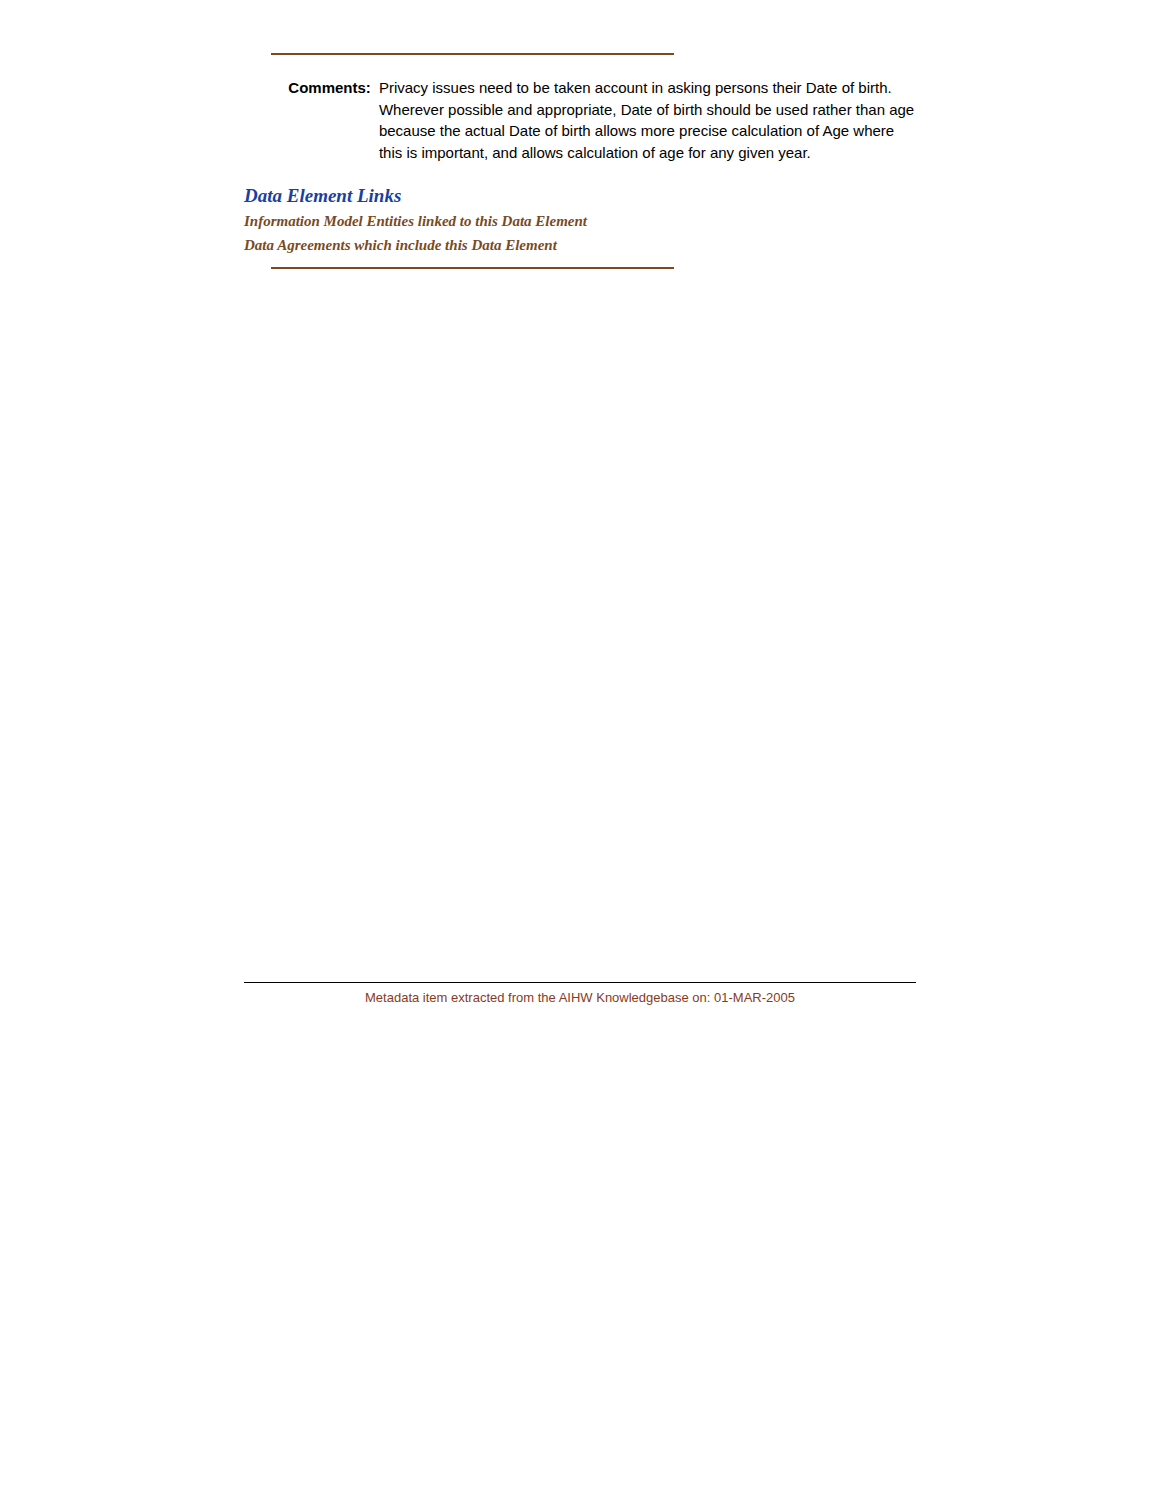Comments:
Privacy issues need to be taken account in asking persons their Date of birth.
Wherever possible and appropriate, Date of birth should be used rather than age because the actual Date of birth allows more precise calculation of Age where this is important, and allows calculation of age for any given year.
Data Element Links
Information Model Entities linked to this Data Element
Data Agreements which include this Data Element
Metadata item extracted from the AIHW Knowledgebase on: 01-MAR-2005